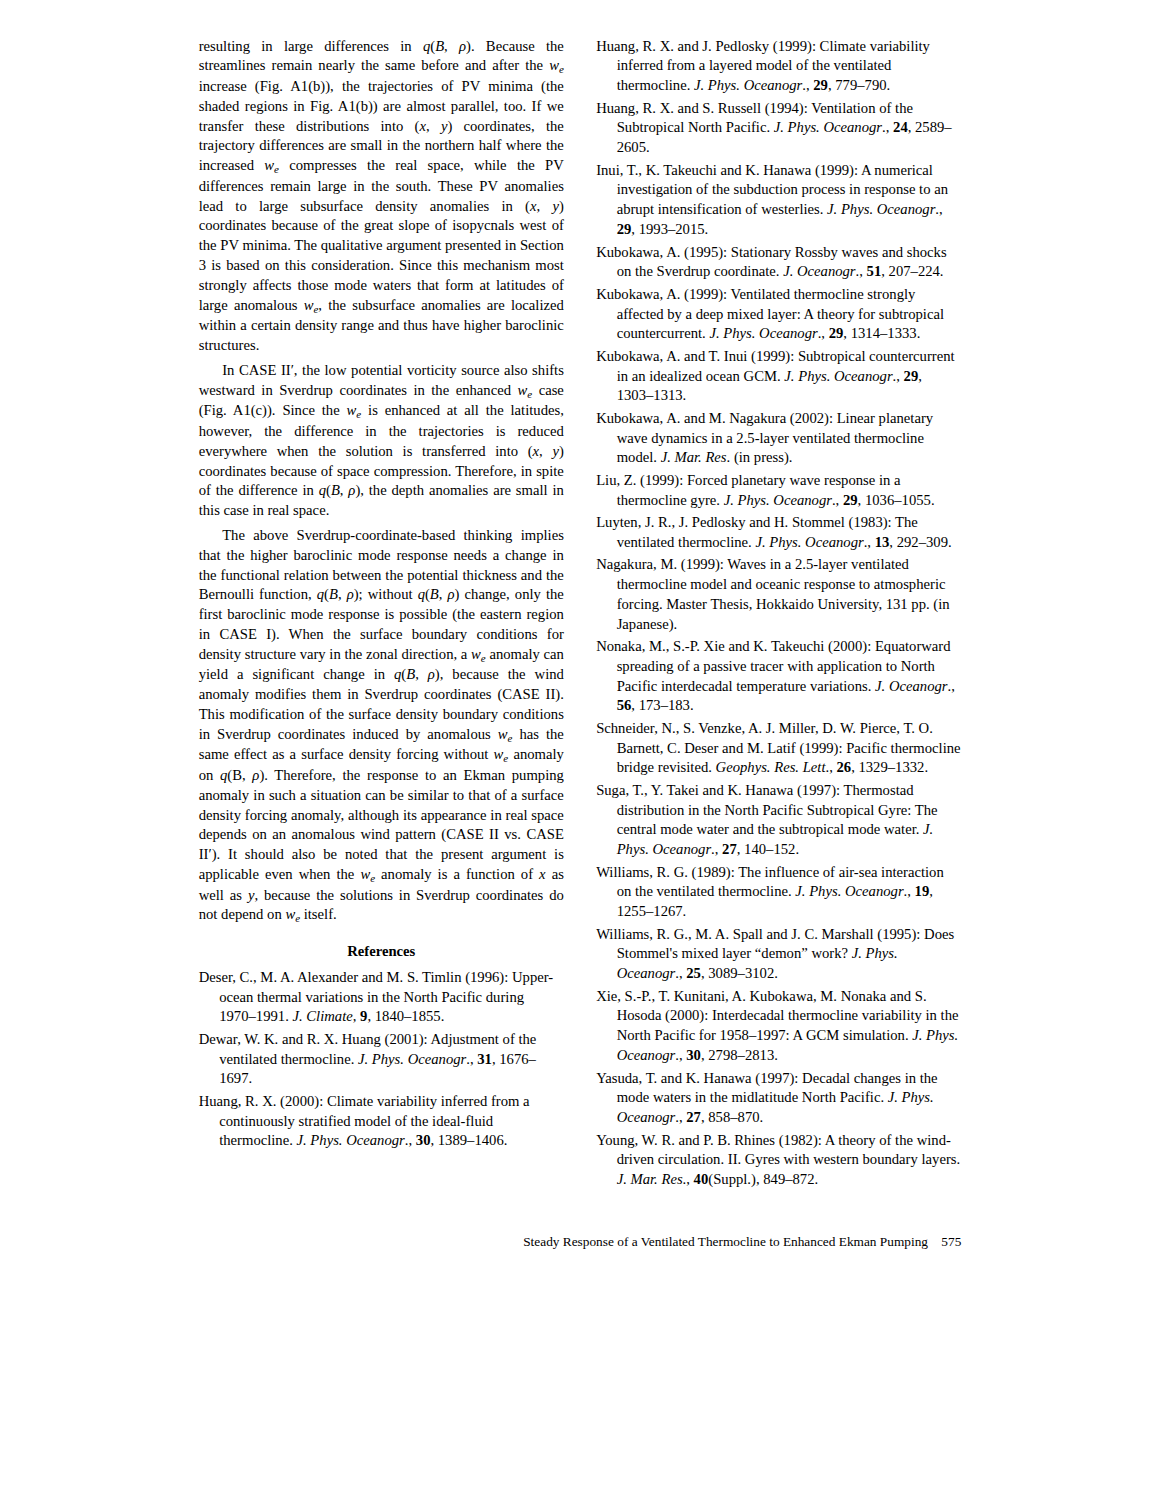resulting in large differences in q(B, ρ). Because the streamlines remain nearly the same before and after the we increase (Fig. A1(b)), the trajectories of PV minima (the shaded regions in Fig. A1(b)) are almost parallel, too. If we transfer these distributions into (x, y) coordinates, the trajectory differences are small in the northern half where the increased we compresses the real space, while the PV differences remain large in the south. These PV anomalies lead to large subsurface density anomalies in (x, y) coordinates because of the great slope of isopycnals west of the PV minima. The qualitative argument presented in Section 3 is based on this consideration. Since this mechanism most strongly affects those mode waters that form at latitudes of large anomalous we, the subsurface anomalies are localized within a certain density range and thus have higher baroclinic structures.
In CASE II′, the low potential vorticity source also shifts westward in Sverdrup coordinates in the enhanced we case (Fig. A1(c)). Since the we is enhanced at all the latitudes, however, the difference in the trajectories is reduced everywhere when the solution is transferred into (x, y) coordinates because of space compression. Therefore, in spite of the difference in q(B, ρ), the depth anomalies are small in this case in real space.
The above Sverdrup-coordinate-based thinking implies that the higher baroclinic mode response needs a change in the functional relation between the potential thickness and the Bernoulli function, q(B, ρ); without q(B, ρ) change, only the first baroclinic mode response is possible (the eastern region in CASE I). When the surface boundary conditions for density structure vary in the zonal direction, a we anomaly can yield a significant change in q(B, ρ), because the wind anomaly modifies them in Sverdrup coordinates (CASE II). This modification of the surface density boundary conditions in Sverdrup coordinates induced by anomalous we has the same effect as a surface density forcing without we anomaly on q(B, ρ). Therefore, the response to an Ekman pumping anomaly in such a situation can be similar to that of a surface density forcing anomaly, although its appearance in real space depends on an anomalous wind pattern (CASE II vs. CASE II′). It should also be noted that the present argument is applicable even when the we anomaly is a function of x as well as y, because the solutions in Sverdrup coordinates do not depend on we itself.
References
Deser, C., M. A. Alexander and M. S. Timlin (1996): Upper-ocean thermal variations in the North Pacific during 1970–1991. J. Climate, 9, 1840–1855.
Dewar, W. K. and R. X. Huang (2001): Adjustment of the ventilated thermocline. J. Phys. Oceanogr., 31, 1676–1697.
Huang, R. X. (2000): Climate variability inferred from a continuously stratified model of the ideal-fluid thermocline. J. Phys. Oceanogr., 30, 1389–1406.
Huang, R. X. and J. Pedlosky (1999): Climate variability inferred from a layered model of the ventilated thermocline. J. Phys. Oceanogr., 29, 779–790.
Huang, R. X. and S. Russell (1994): Ventilation of the Subtropical North Pacific. J. Phys. Oceanogr., 24, 2589–2605.
Inui, T., K. Takeuchi and K. Hanawa (1999): A numerical investigation of the subduction process in response to an abrupt intensification of westerlies. J. Phys. Oceanogr., 29, 1993–2015.
Kubokawa, A. (1995): Stationary Rossby waves and shocks on the Sverdrup coordinate. J. Oceanogr., 51, 207–224.
Kubokawa, A. (1999): Ventilated thermocline strongly affected by a deep mixed layer: A theory for subtropical countercurrent. J. Phys. Oceanogr., 29, 1314–1333.
Kubokawa, A. and T. Inui (1999): Subtropical countercurrent in an idealized ocean GCM. J. Phys. Oceanogr., 29, 1303–1313.
Kubokawa, A. and M. Nagakura (2002): Linear planetary wave dynamics in a 2.5-layer ventilated thermocline model. J. Mar. Res. (in press).
Liu, Z. (1999): Forced planetary wave response in a thermocline gyre. J. Phys. Oceanogr., 29, 1036–1055.
Luyten, J. R., J. Pedlosky and H. Stommel (1983): The ventilated thermocline. J. Phys. Oceanogr., 13, 292–309.
Nagakura, M. (1999): Waves in a 2.5-layer ventilated thermocline model and oceanic response to atmospheric forcing. Master Thesis, Hokkaido University, 131 pp. (in Japanese).
Nonaka, M., S.-P. Xie and K. Takeuchi (2000): Equatorward spreading of a passive tracer with application to North Pacific interdecadal temperature variations. J. Oceanogr., 56, 173–183.
Schneider, N., S. Venzke, A. J. Miller, D. W. Pierce, T. O. Barnett, C. Deser and M. Latif (1999): Pacific thermocline bridge revisited. Geophys. Res. Lett., 26, 1329–1332.
Suga, T., Y. Takei and K. Hanawa (1997): Thermostad distribution in the North Pacific Subtropical Gyre: The central mode water and the subtropical mode water. J. Phys. Oceanogr., 27, 140–152.
Williams, R. G. (1989): The influence of air-sea interaction on the ventilated thermocline. J. Phys. Oceanogr., 19, 1255–1267.
Williams, R. G., M. A. Spall and J. C. Marshall (1995): Does Stommel's mixed layer “demon” work? J. Phys. Oceanogr., 25, 3089–3102.
Xie, S.-P., T. Kunitani, A. Kubokawa, M. Nonaka and S. Hosoda (2000): Interdecadal thermocline variability in the North Pacific for 1958–1997: A GCM simulation. J. Phys. Oceanogr., 30, 2798–2813.
Yasuda, T. and K. Hanawa (1997): Decadal changes in the mode waters in the midlatitude North Pacific. J. Phys. Oceanogr., 27, 858–870.
Young, W. R. and P. B. Rhines (1982): A theory of the wind-driven circulation. II. Gyres with western boundary layers. J. Mar. Res., 40(Suppl.), 849–872.
Steady Response of a Ventilated Thermocline to Enhanced Ekman Pumping 575